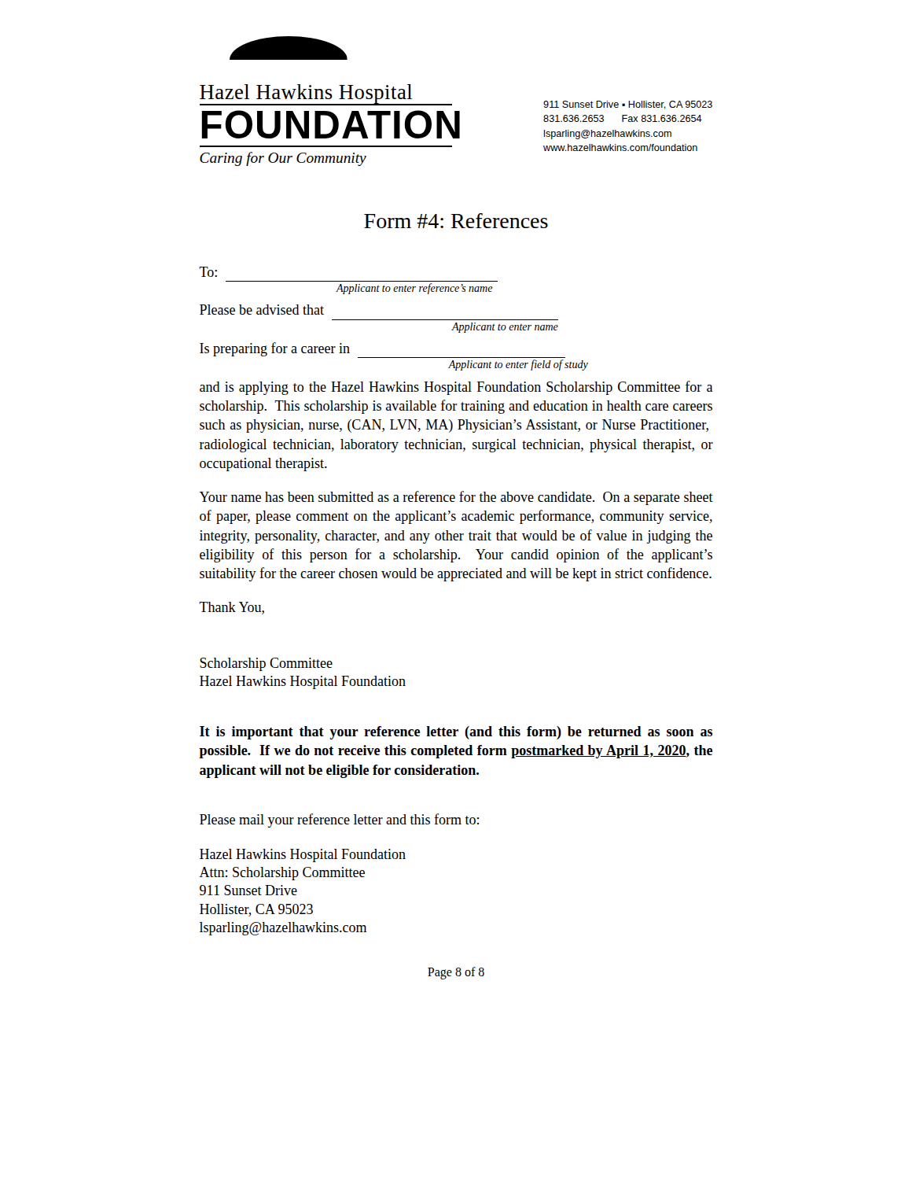Hazel Hawkins Hospital FOUNDATION
Caring for Our Community
911 Sunset Drive ▪ Hollister, CA 95023
831.636.2653 Fax 831.636.2654
lsparling@hazelhawkins.com
www.hazelhawkins.com/foundation
Form #4: References
To:
Applicant to enter reference’s name
Please be advised that
Applicant to enter name
Is preparing for a career in
Applicant to enter field of study
and is applying to the Hazel Hawkins Hospital Foundation Scholarship Committee for a scholarship. This scholarship is available for training and education in health care careers such as physician, nurse, (CAN, LVN, MA) Physician’s Assistant, or Nurse Practitioner, radiological technician, laboratory technician, surgical technician, physical therapist, or occupational therapist.
Your name has been submitted as a reference for the above candidate. On a separate sheet of paper, please comment on the applicant’s academic performance, community service, integrity, personality, character, and any other trait that would be of value in judging the eligibility of this person for a scholarship. Your candid opinion of the applicant’s suitability for the career chosen would be appreciated and will be kept in strict confidence.
Thank You,
Scholarship Committee
Hazel Hawkins Hospital Foundation
It is important that your reference letter (and this form) be returned as soon as possible. If we do not receive this completed form postmarked by April 1, 2020, the applicant will not be eligible for consideration.
Please mail your reference letter and this form to:
Hazel Hawkins Hospital Foundation
Attn: Scholarship Committee
911 Sunset Drive
Hollister, CA 95023
lsparling@hazelhawkins.com
Page 8 of 8